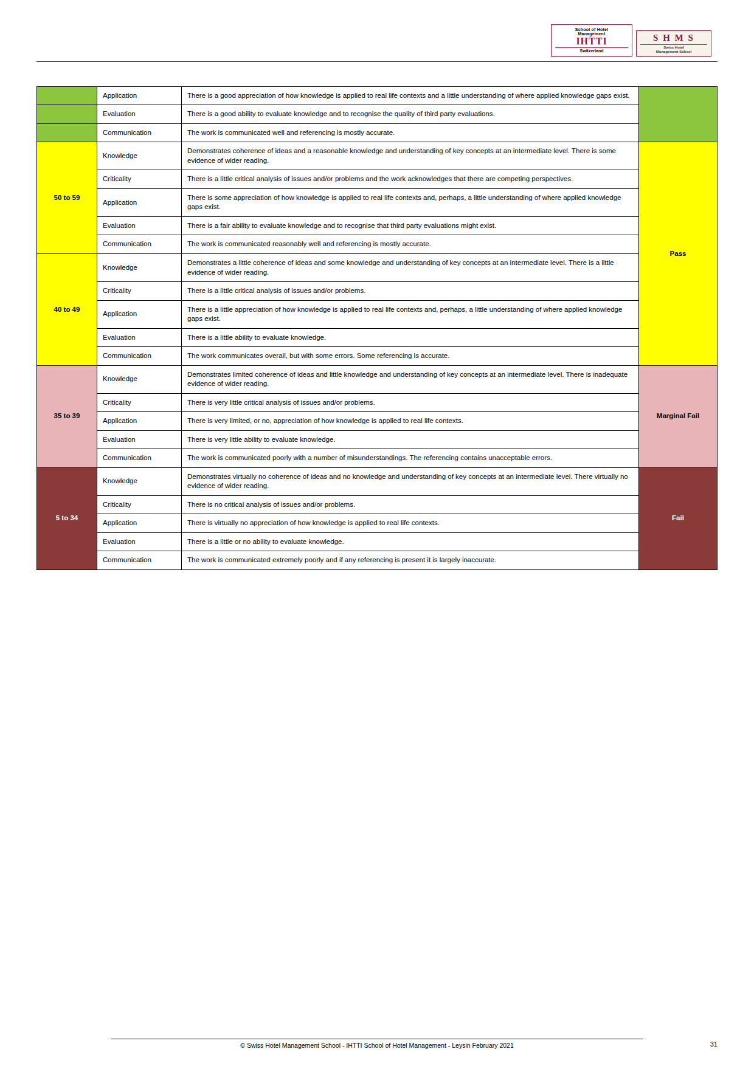School of Hotel
Management
IHTTI
Switzerland
S H M S
Swiss Hotel
Management School
| | Application | There is a good appreciation of how knowledge is applied to real life contexts and a little understanding of where applied knowledge gaps exist. | |
| | Evaluation | There is a good ability to evaluate knowledge and to recognise the quality of third party evaluations. |
| | Communication | The work is communicated well and referencing is mostly accurate. |
| 50 to 59 | Knowledge | Demonstrates coherence of ideas and a reasonable knowledge and understanding of key concepts at an intermediate level. There is some evidence of wider reading. | Pass |
| Criticality | There is a little critical analysis of issues and/or problems and the work acknowledges that there are competing perspectives. |
| Application | There is some appreciation of how knowledge is applied to real life contexts and, perhaps, a little understanding of where applied knowledge gaps exist. |
| Evaluation | There is a fair ability to evaluate knowledge and to recognise that third party evaluations might exist. |
| Communication | The work is communicated reasonably well and referencing is mostly accurate. |
| 40 to 49 | Knowledge | Demonstrates a little coherence of ideas and some knowledge and understanding of key concepts at an intermediate level. There is a little evidence of wider reading. |
| Criticality | There is a little critical analysis of issues and/or problems. |
| Application | There is a little appreciation of how knowledge is applied to real life contexts and, perhaps, a little understanding of where applied knowledge gaps exist. |
| Evaluation | There is a little ability to evaluate knowledge. |
| Communication | The work communicates overall, but with some errors. Some referencing is accurate. |
| 35 to 39 | Knowledge | Demonstrates limited coherence of ideas and little knowledge and understanding of key concepts at an intermediate level. There is inadequate evidence of wider reading. | Marginal Fail |
| Criticality | There is very little critical analysis of issues and/or problems. |
| Application | There is very limited, or no, appreciation of how knowledge is applied to real life contexts. |
| Evaluation | There is very little ability to evaluate knowledge. |
| Communication | The work is communicated poorly with a number of misunderstandings. The referencing contains unacceptable errors. |
| 5 to 34 | Knowledge | Demonstrates virtually no coherence of ideas and no knowledge and understanding of key concepts at an intermediate level. There virtually no evidence of wider reading. | Fail |
| Criticality | There is no critical analysis of issues and/or problems. |
| Application | There is virtually no appreciation of how knowledge is applied to real life contexts. |
| Evaluation | There is a little or no ability to evaluate knowledge. |
| Communication | The work is communicated extremely poorly and if any referencing is present it is largely inaccurate. |
© Swiss Hotel Management School - IHTTI School of Hotel Management - Leysin February 2021
31